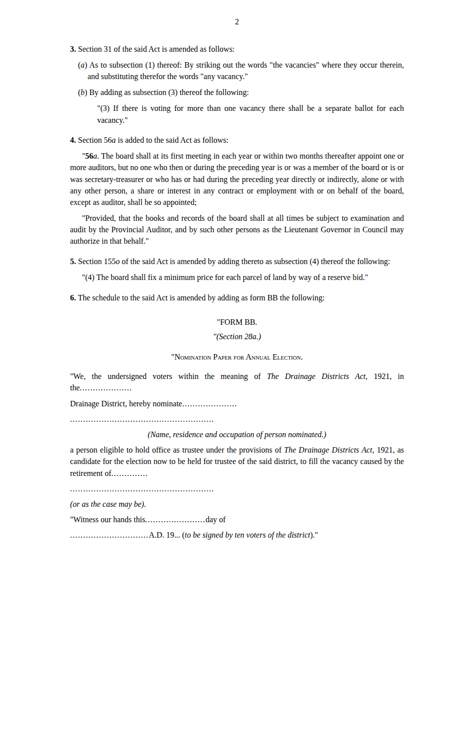2
3. Section 31 of the said Act is amended as follows:
(a) As to subsection (1) thereof: By striking out the words "the vacancies" where they occur therein, and substituting therefor the words "any vacancy."
(b) By adding as subsection (3) thereof the following:
"(3) If there is voting for more than one vacancy there shall be a separate ballot for each vacancy."
4. Section 56a is added to the said Act as follows:
"56 a. The board shall at its first meeting in each year or within two months thereafter appoint one or more auditors, but no one who then or during the preceding year is or was a member of the board or is or was secretary-treasurer or who has or had during the preceding year directly or indirectly, alone or with any other person, a share or interest in any contract or employment with or on behalf of the board, except as auditor, shall be so appointed;
"Provided, that the books and records of the board shall at all times be subject to examination and audit by the Provincial Auditor, and by such other persons as the Lieutenant Governor in Council may authorize in that behalf."
5. Section 155o of the said Act is amended by adding thereto as subsection (4) thereof the following:
"(4) The board shall fix a minimum price for each parcel of land by way of a reserve bid."
6. The schedule to the said Act is amended by adding as form BB the following:
"FORM BB.
"(Section 28a.)
"Nomination Paper for Annual Election.
"We, the undersigned voters within the meaning of The Drainage Districts Act, 1921, in the....................
Drainage District, hereby nominate.....................
.......................................................
(Name, residence and occupation of person nominated.)
a person eligible to hold office as trustee under the provisions of The Drainage Districts Act, 1921, as candidate for the election now to be held for trustee of the said district, to fill the vacancy caused by the retirement of..............
.......................................................
(or as the case may be).
"Witness our hands this....................... day of
.............................. A.D. 19... (to be signed by ten voters of the district)."